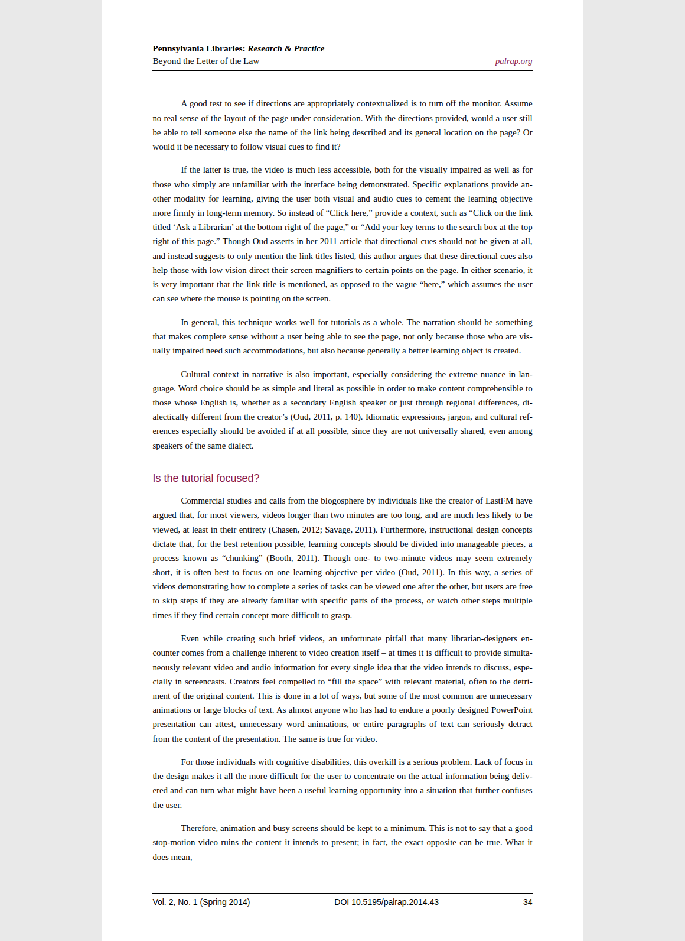Pennsylvania Libraries: Research & Practice
Beyond the Letter of the Law
palrap.org
A good test to see if directions are appropriately contextualized is to turn off the monitor. Assume no real sense of the layout of the page under consideration. With the directions provided, would a user still be able to tell someone else the name of the link being described and its general location on the page? Or would it be necessary to follow visual cues to find it?
If the latter is true, the video is much less accessible, both for the visually impaired as well as for those who simply are unfamiliar with the interface being demonstrated. Specific explanations provide another modality for learning, giving the user both visual and audio cues to cement the learning objective more firmly in long-term memory. So instead of “Click here,” provide a context, such as “Click on the link titled ‘Ask a Librarian’ at the bottom right of the page,” or “Add your key terms to the search box at the top right of this page.” Though Oud asserts in her 2011 article that directional cues should not be given at all, and instead suggests to only mention the link titles listed, this author argues that these directional cues also help those with low vision direct their screen magnifiers to certain points on the page. In either scenario, it is very important that the link title is mentioned, as opposed to the vague “here,” which assumes the user can see where the mouse is pointing on the screen.
In general, this technique works well for tutorials as a whole. The narration should be something that makes complete sense without a user being able to see the page, not only because those who are visually impaired need such accommodations, but also because generally a better learning object is created.
Cultural context in narrative is also important, especially considering the extreme nuance in language. Word choice should be as simple and literal as possible in order to make content comprehensible to those whose English is, whether as a secondary English speaker or just through regional differences, dialectically different from the creator’s (Oud, 2011, p. 140). Idiomatic expressions, jargon, and cultural references especially should be avoided if at all possible, since they are not universally shared, even among speakers of the same dialect.
Is the tutorial focused?
Commercial studies and calls from the blogosphere by individuals like the creator of LastFM have argued that, for most viewers, videos longer than two minutes are too long, and are much less likely to be viewed, at least in their entirety (Chasen, 2012; Savage, 2011). Furthermore, instructional design concepts dictate that, for the best retention possible, learning concepts should be divided into manageable pieces, a process known as “chunking” (Booth, 2011). Though one- to two-minute videos may seem extremely short, it is often best to focus on one learning objective per video (Oud, 2011). In this way, a series of videos demonstrating how to complete a series of tasks can be viewed one after the other, but users are free to skip steps if they are already familiar with specific parts of the process, or watch other steps multiple times if they find certain concept more difficult to grasp.
Even while creating such brief videos, an unfortunate pitfall that many librarian-designers encounter comes from a challenge inherent to video creation itself – at times it is difficult to provide simultaneously relevant video and audio information for every single idea that the video intends to discuss, especially in screencasts. Creators feel compelled to “fill the space” with relevant material, often to the detriment of the original content. This is done in a lot of ways, but some of the most common are unnecessary animations or large blocks of text. As almost anyone who has had to endure a poorly designed PowerPoint presentation can attest, unnecessary word animations, or entire paragraphs of text can seriously detract from the content of the presentation. The same is true for video.
For those individuals with cognitive disabilities, this overkill is a serious problem. Lack of focus in the design makes it all the more difficult for the user to concentrate on the actual information being delivered and can turn what might have been a useful learning opportunity into a situation that further confuses the user.
Therefore, animation and busy screens should be kept to a minimum. This is not to say that a good stop-motion video ruins the content it intends to present; in fact, the exact opposite can be true. What it does mean,
Vol. 2, No. 1 (Spring 2014)
DOI 10.5195/palrap.2014.43
34